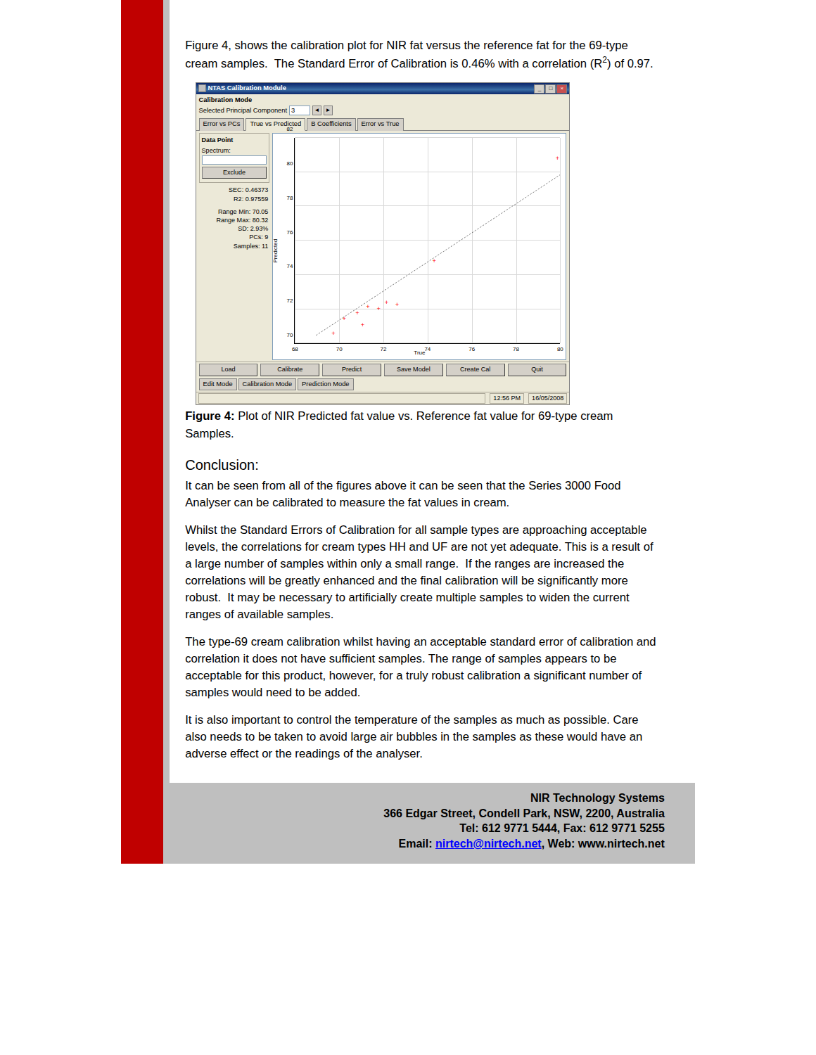Figure 4, shows the calibration plot for NIR fat versus the reference fat for the 69-type cream samples. The Standard Error of Calibration is 0.46% with a correlation (R2) of 0.97.
NTAS Calibration Module
_□×
Calibration Mode
Selected Principal Component 3 ◄ ►
Error vs PCs
True vs Predicted
B Coefficients
Error vs True
Data Point
Spectrum:
Exclude
SEC: 0.46373
R2: 0.97559
Range Min: 70.05
Range Max: 80.32
SD: 2.93%
PCs: 9
Samples: 11
Predicted
70
72
74
76
78
80
82
68
70
72
74
76
78
80
+
+
+
+
+
+
+
+
+
+
True
Load
Calibrate
Predict
Save Model
Create Cal
Quit
Edit Mode
Calibration Mode
Prediction Mode
12:56 PM
16/05/2008
Figure 4: Plot of NIR Predicted fat value vs. Reference fat value for 69-type cream Samples.
Conclusion:
It can be seen from all of the figures above it can be seen that the Series 3000 Food Analyser can be calibrated to measure the fat values in cream.
Whilst the Standard Errors of Calibration for all sample types are approaching acceptable levels, the correlations for cream types HH and UF are not yet adequate. This is a result of a large number of samples within only a small range. If the ranges are increased the correlations will be greatly enhanced and the final calibration will be significantly more robust. It may be necessary to artificially create multiple samples to widen the current ranges of available samples.
The type-69 cream calibration whilst having an acceptable standard error of calibration and correlation it does not have sufficient samples. The range of samples appears to be acceptable for this product, however, for a truly robust calibration a significant number of samples would need to be added.
It is also important to control the temperature of the samples as much as possible. Care also needs to be taken to avoid large air bubbles in the samples as these would have an adverse effect or the readings of the analyser.
NIR Technology Systems
366 Edgar Street, Condell Park, NSW, 2200, Australia
Tel: 612 9771 5444, Fax: 612 9771 5255
Email: nirtech@nirtech.net, Web: www.nirtech.net